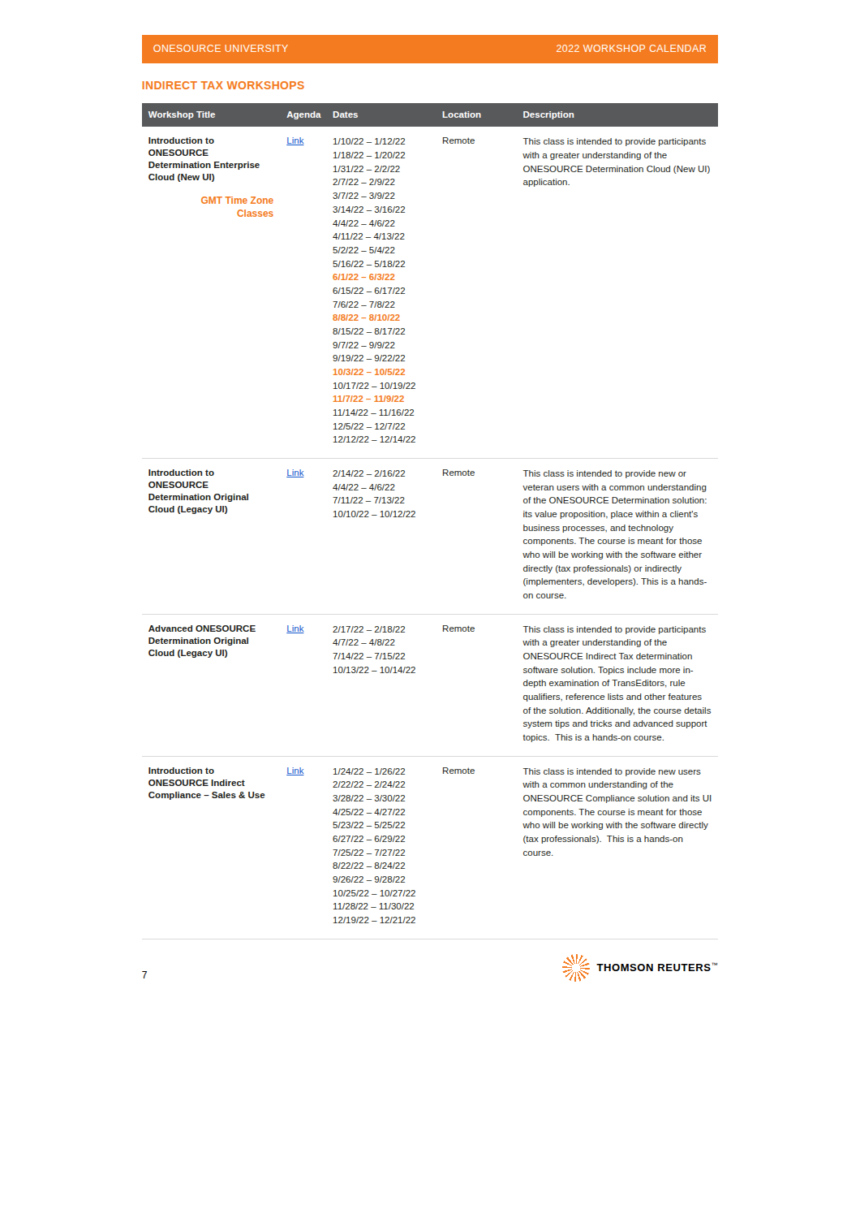ONESOURCE University 2022 Workshop Calendar
Indirect Tax Workshops
| Workshop Title | Agenda | Dates | Location | Description |
| --- | --- | --- | --- | --- |
| Introduction to ONESOURCE Determination Enterprise Cloud (New UI) GMT Time Zone Classes | Link | 1/10/22 – 1/12/22 1/18/22 – 1/20/22 1/31/22 – 2/2/22 2/7/22 – 2/9/22 3/7/22 – 3/9/22 3/14/22 – 3/16/22 4/4/22 – 4/6/22 4/11/22 – 4/13/22 5/2/22 – 5/4/22 5/16/22 – 5/18/22 6/1/22 – 6/3/22 6/15/22 – 6/17/22 7/6/22 – 7/8/22 8/8/22 – 8/10/22 8/15/22 – 8/17/22 9/7/22 – 9/9/22 9/19/22 – 9/22/22 10/3/22 – 10/5/22 10/17/22 – 10/19/22 11/7/22 – 11/9/22 11/14/22 – 11/16/22 12/5/22 – 12/7/22 12/12/22 – 12/14/22 | Remote | This class is intended to provide participants with a greater understanding of the ONESOURCE Determination Cloud (New UI) application. |
| Introduction to ONESOURCE Determination Original Cloud (Legacy UI) | Link | 2/14/22 – 2/16/22 4/4/22 – 4/6/22 7/11/22 – 7/13/22 10/10/22 – 10/12/22 | Remote | This class is intended to provide new or veteran users with a common understanding of the ONESOURCE Determination solution: its value proposition, place within a client's business processes, and technology components. The course is meant for those who will be working with the software either directly (tax professionals) or indirectly (implementers, developers). This is a hands-on course. |
| Advanced ONESOURCE Determination Original Cloud (Legacy UI) | Link | 2/17/22 – 2/18/22 4/7/22 – 4/8/22 7/14/22 – 7/15/22 10/13/22 – 10/14/22 | Remote | This class is intended to provide participants with a greater understanding of the ONESOURCE Indirect Tax determination software solution. Topics include more in-depth examination of TransEditors, rule qualifiers, reference lists and other features of the solution. Additionally, the course details system tips and tricks and advanced support topics. This is a hands-on course. |
| Introduction to ONESOURCE Indirect Compliance – Sales & Use | Link | 1/24/22 – 1/26/22 2/22/22 – 2/24/22 3/28/22 – 3/30/22 4/25/22 – 4/27/22 5/23/22 – 5/25/22 6/27/22 – 6/29/22 7/25/22 – 7/27/22 8/22/22 – 8/24/22 9/26/22 – 9/28/22 10/25/22 – 10/27/22 11/28/22 – 11/30/22 12/19/22 – 12/21/22 | Remote | This class is intended to provide new users with a common understanding of the ONESOURCE Compliance solution and its UI components. The course is meant for those who will be working with the software directly (tax professionals). This is a hands-on course. |
7
Thomson Reuters™